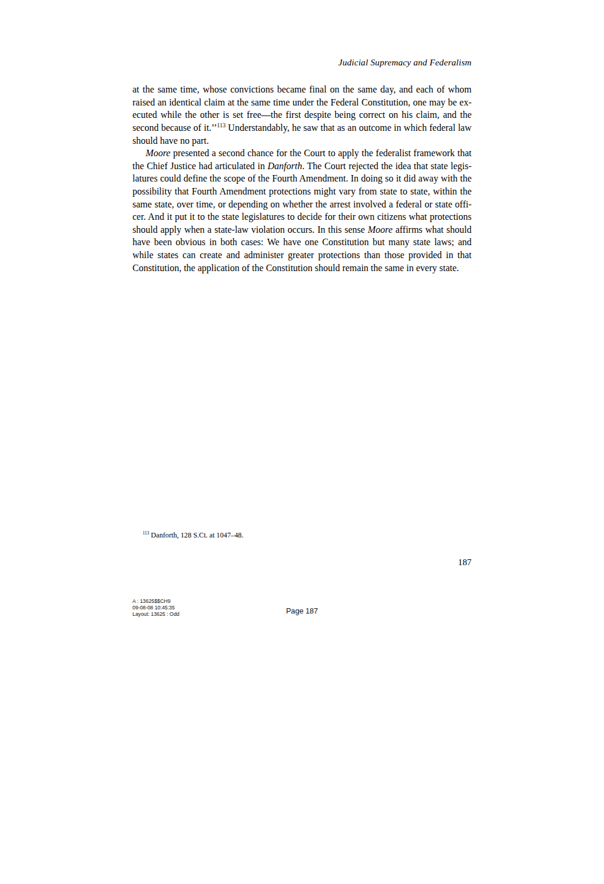Judicial Supremacy and Federalism
at the same time, whose convictions became final on the same day, and each of whom raised an identical claim at the same time under the Federal Constitution, one may be executed while the other is set free—the first despite being correct on his claim, and the second because of it.’’113 Understandably, he saw that as an outcome in which federal law should have no part.
Moore presented a second chance for the Court to apply the federalist framework that the Chief Justice had articulated in Danforth. The Court rejected the idea that state legislatures could define the scope of the Fourth Amendment. In doing so it did away with the possibility that Fourth Amendment protections might vary from state to state, within the same state, over time, or depending on whether the arrest involved a federal or state officer. And it put it to the state legislatures to decide for their own citizens what protections should apply when a state-law violation occurs. In this sense Moore affirms what should have been obvious in both cases: We have one Constitution but many state laws; and while states can create and administer greater protections than those provided in that Constitution, the application of the Constitution should remain the same in every state.
113 Danforth, 128 S.Ct. at 1047–48.
187
A : 13625$$CH9 09-08-08 10:45:35 Layout: 13625 : Odd
Page 187